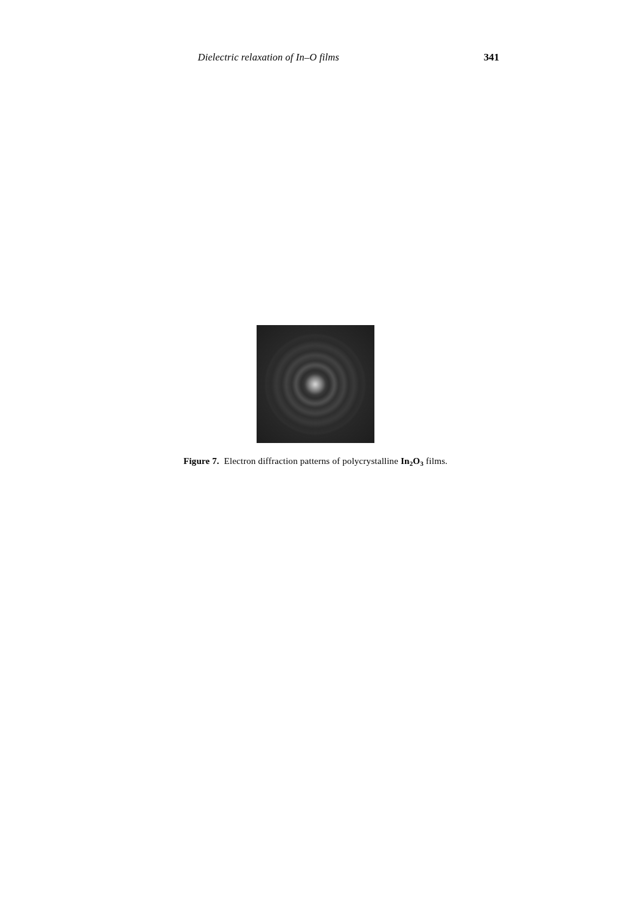Dielectric relaxation of In–O films 341
Figure 7. Electron diffraction patterns of polycrystalline In2O3 films.